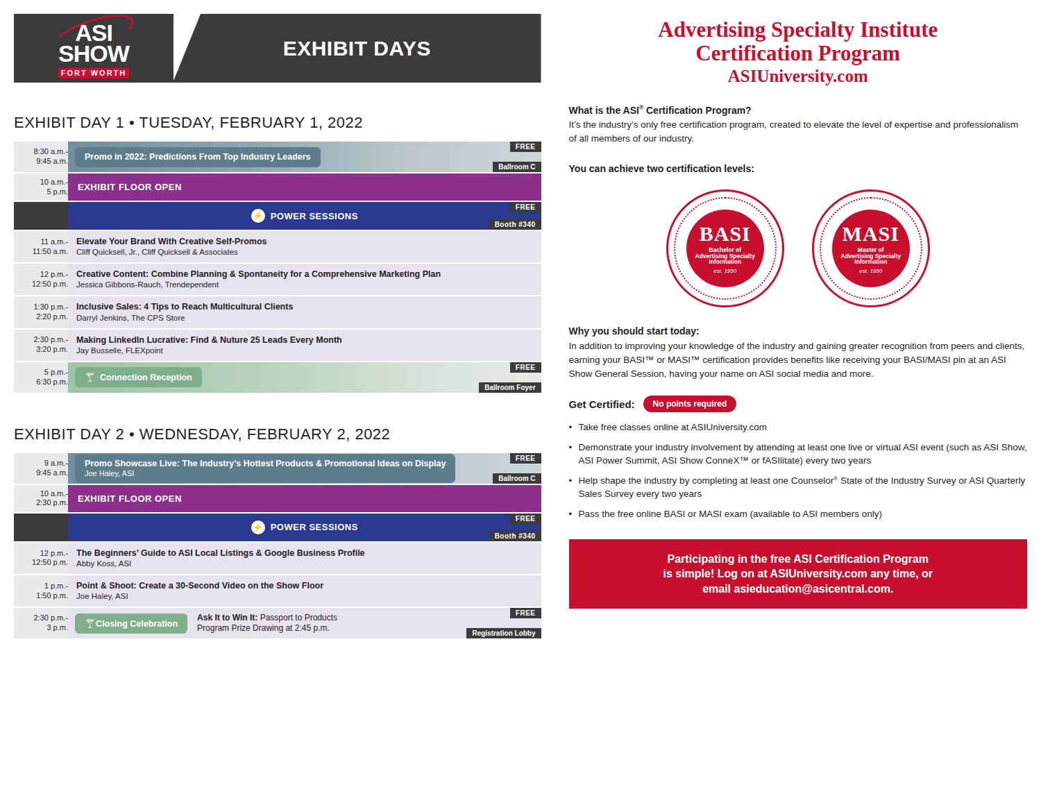ASI SHOW
FORT WORTH
EXHIBIT DAYS
EXHIBIT DAY 1 • TUESDAY, FEBRUARY 1, 2022
| 8:30 a.m.- 9:45 a.m. | Promo in 2022: Predictions From Top Industry Leaders FREE Ballroom C |
| 10 a.m.- 5 p.m. | EXHIBIT FLOOR OPEN |
| | ⚡ POWER SESSIONS FREE Booth #340 |
| 11 a.m.- 11:50 a.m. | Elevate Your Brand With Creative Self-Promos Cliff Quicksell, Jr., Cliff Quicksell & Associates |
| 12 p.m.- 12:50 p.m. | Creative Content: Combine Planning & Spontaneity for a Comprehensive Marketing Plan Jessica Gibbons-Rauch, Trendependent |
| 1:30 p.m.- 2:20 p.m. | Inclusive Sales: 4 Tips to Reach Multicultural Clients Darryl Jenkins, The CPS Store |
| 2:30 p.m.- 3:20 p.m. | Making LinkedIn Lucrative: Find & Nuture 25 Leads Every Month Jay Busselle, FLEXpoint |
| 5 p.m.- 6:30 p.m. | 🍸 Connection Reception FREE Ballroom Foyer |
EXHIBIT DAY 2 • WEDNESDAY, FEBRUARY 2, 2022
| 9 a.m.- 9:45 a.m. | Promo Showcase Live: The Industry’s Hottest Products & Promotional Ideas on Display Joe Haley, ASI FREE Ballroom C |
| 10 a.m.- 2:30 p.m. | EXHIBIT FLOOR OPEN |
| | ⚡ POWER SESSIONS FREE Booth #340 |
| 12 p.m.- 12:50 p.m. | The Beginners’ Guide to ASI Local Listings & Google Business Profile Abby Koss, ASI |
| 1 p.m.- 1:50 p.m. | Point & Shoot: Create a 30-Second Video on the Show Floor Joe Haley, ASI |
| 2:30 p.m.- 3 p.m. | 🍸 Closing Celebration Ask It to Win It: Passport to Products Program Prize Drawing at 2:45 p.m. FREE Registration Lobby |
Advertising Specialty Institute Certification Program ASIUniversity.com
What is the ASI® Certification Program?
It’s the industry’s only free certification program, created to elevate the level of expertise and professionalism of all members of our industry.
You can achieve two certification levels:
BASI Bachelor of
Advertising Specialty
Information est. 1950
MASI Master of
Advertising Specialty
Information est. 1950
Why you should start today:
In addition to improving your knowledge of the industry and gaining greater recognition from peers and clients, earning your BASI™ or MASI™ certification provides benefits like receiving your BASI/MASI pin at an ASI Show General Session, having your name on ASI social media and more.
Get Certified: No points required
Take free classes online at ASIUniversity.com
Demonstrate your industry involvement by attending at least one live or virtual ASI event (such as ASI Show, ASI Power Summit, ASI Show ConneX™ or fASIlitate) every two years
Help shape the industry by completing at least one Counselor® State of the Industry Survey or ASI Quarterly Sales Survey every two years
Pass the free online BASI or MASI exam (available to ASI members only)
Participating in the free ASI Certification Program
is simple! Log on at ASIUniversity.com any time, or
email asieducation@asicentral.com.